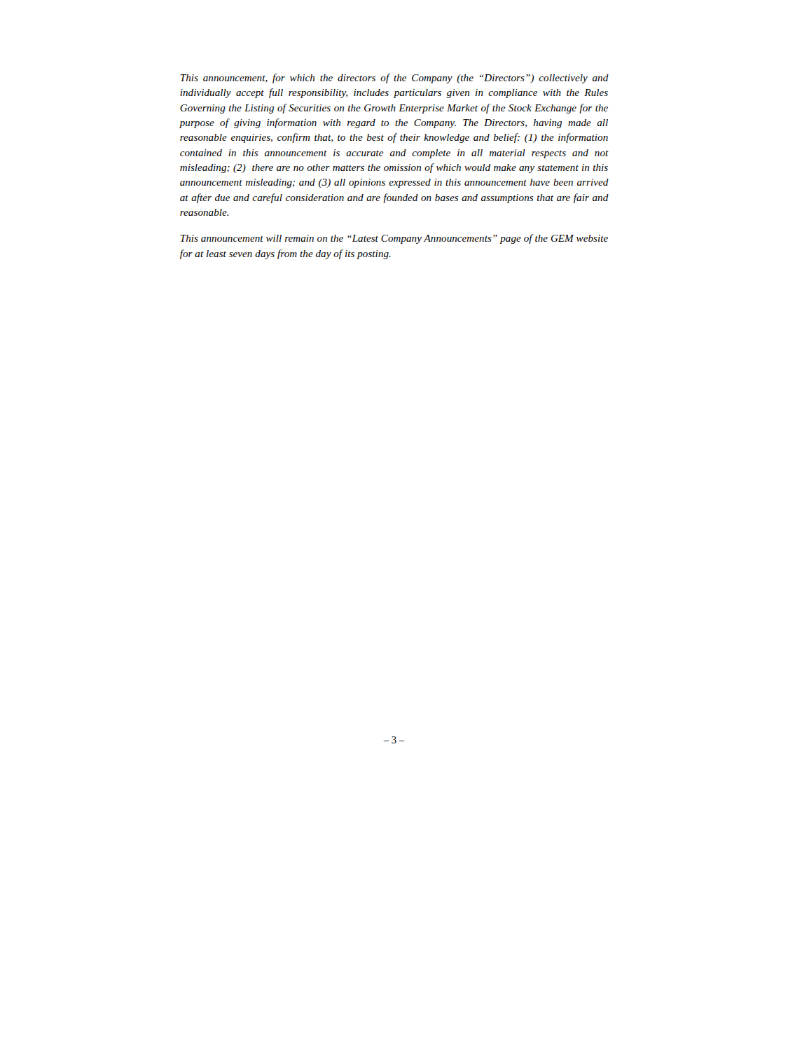This announcement, for which the directors of the Company (the “Directors”) collectively and individually accept full responsibility, includes particulars given in compliance with the Rules Governing the Listing of Securities on the Growth Enterprise Market of the Stock Exchange for the purpose of giving information with regard to the Company. The Directors, having made all reasonable enquiries, confirm that, to the best of their knowledge and belief: (1) the information contained in this announcement is accurate and complete in all material respects and not misleading; (2) there are no other matters the omission of which would make any statement in this announcement misleading; and (3) all opinions expressed in this announcement have been arrived at after due and careful consideration and are founded on bases and assumptions that are fair and reasonable.
This announcement will remain on the “Latest Company Announcements” page of the GEM website for at least seven days from the day of its posting.
– 3 –